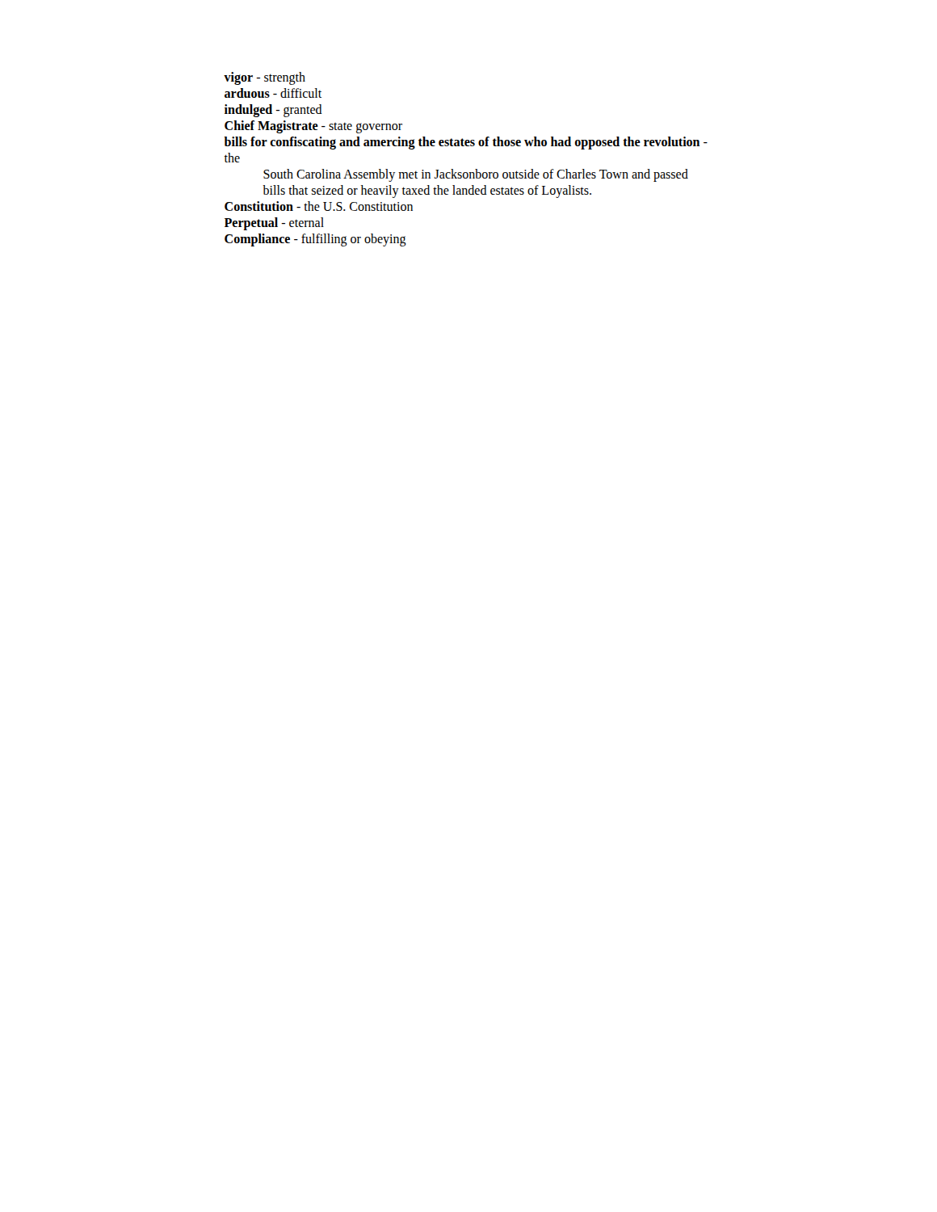vigor - strength
arduous - difficult
indulged - granted
Chief Magistrate - state governor
bills for confiscating and amercing the estates of those who had opposed the revolution - the
South Carolina Assembly met in Jacksonboro outside of Charles Town and passed bills that seized or heavily taxed the landed estates of Loyalists.
Constitution - the U.S. Constitution
Perpetual - eternal
Compliance - fulfilling or obeying